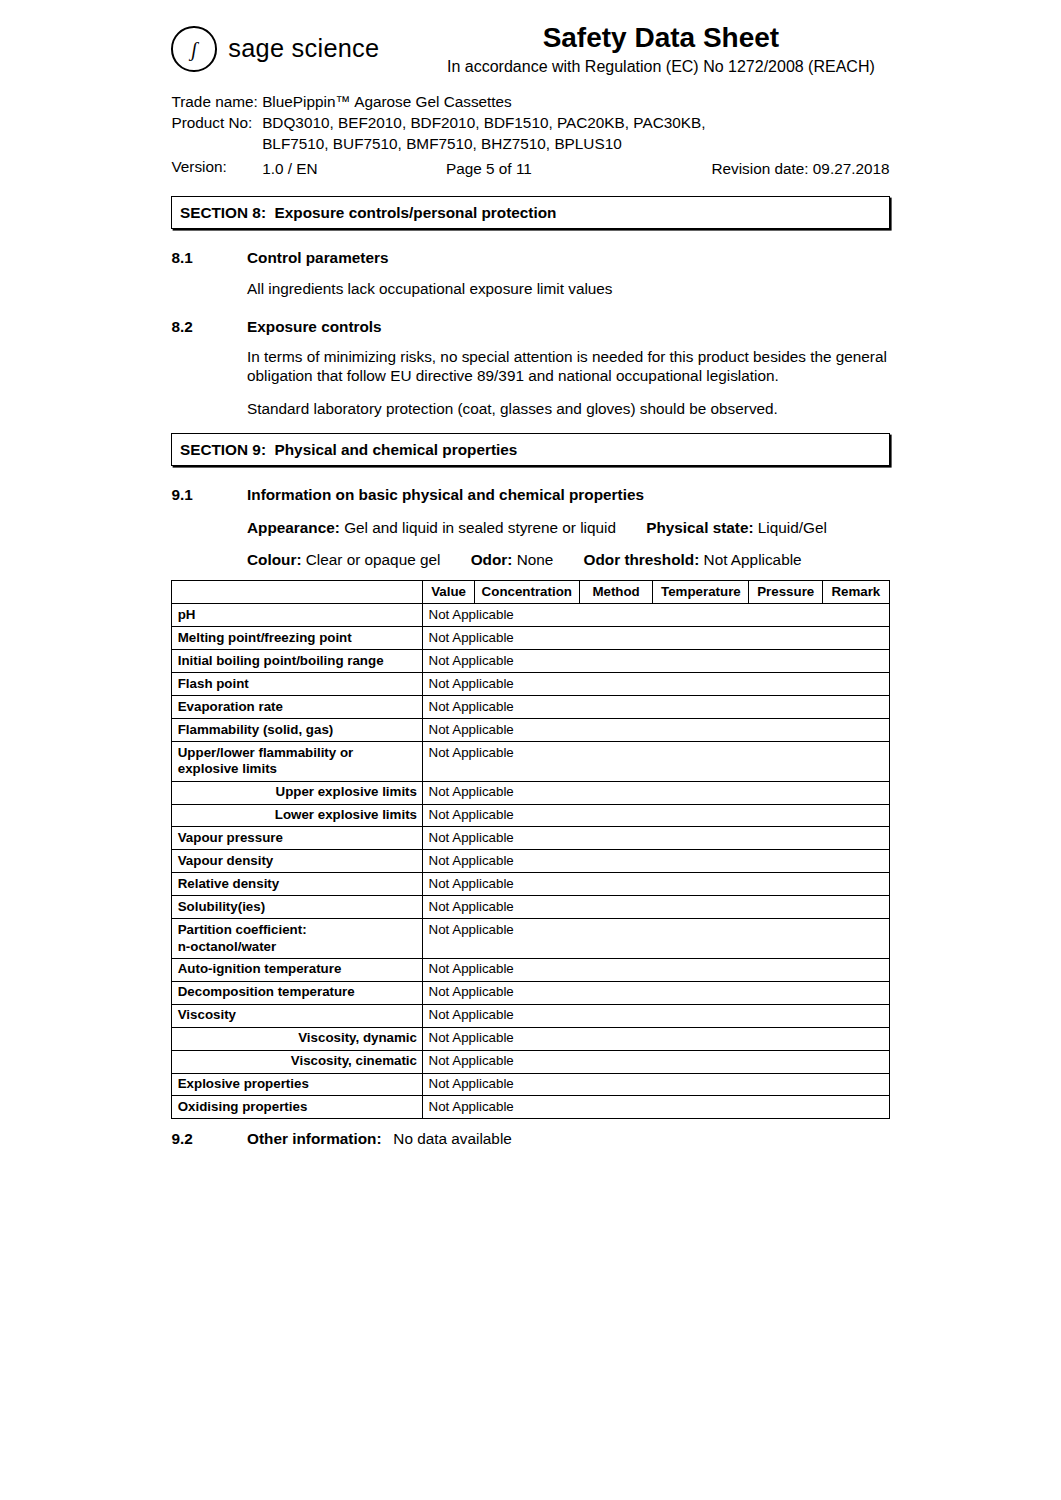ʃ
sage science
Safety Data Sheet
In accordance with Regulation (EC) No 1272/2008 (REACH)
| Trade name: | BluePippin™ Agarose Gel Cassettes |
| Product No: | BDQ3010, BEF2010, BDF2010, BDF1510, PAC20KB, PAC30KB, |
| | BLF7510, BUF7510, BMF7510, BHZ7510, BPLUS10 |
| Version: | / 1.0 / EN / Page 5 of 11 / Revision date: 09.27.2018 / |
SECTION 8: Exposure controls/personal protection
8.1
Control parameters
All ingredients lack occupational exposure limit values
8.2
Exposure controls
In terms of minimizing risks, no special attention is needed for this product besides the general obligation that follow EU directive 89/391 and national occupational legislation.
Standard laboratory protection (coat, glasses and gloves) should be observed.
SECTION 9: Physical and chemical properties
9.1
Information on basic physical and chemical properties
Appearance: Gel and liquid in sealed styrene or liquid Physical state: Liquid/Gel
Colour: Clear or opaque gel Odor: None Odor threshold: Not Applicable
| | Value | Concentration | Method | Temperature | Pressure | Remark |
| --- | --- | --- | --- | --- | --- | --- |
| pH | Not Applicable |
| Melting point/freezing point | Not Applicable |
| Initial boiling point/boiling range | Not Applicable |
| Flash point | Not Applicable |
| Evaporation rate | Not Applicable |
| Flammability (solid, gas) | Not Applicable |
| Upper/lower flammability or explosive limits | Not Applicable |
| Upper explosive limits | Not Applicable |
| Lower explosive limits | Not Applicable |
| Vapour pressure | Not Applicable |
| Vapour density | Not Applicable |
| Relative density | Not Applicable |
| Solubility(ies) | Not Applicable |
| Partition coefficient: n-octanol/water | Not Applicable |
| Auto-ignition temperature | Not Applicable |
| Decomposition temperature | Not Applicable |
| Viscosity | Not Applicable |
| Viscosity, dynamic | Not Applicable |
| Viscosity, cinematic | Not Applicable |
| Explosive properties | Not Applicable |
| Oxidising properties | Not Applicable |
9.2
Other information: No data available